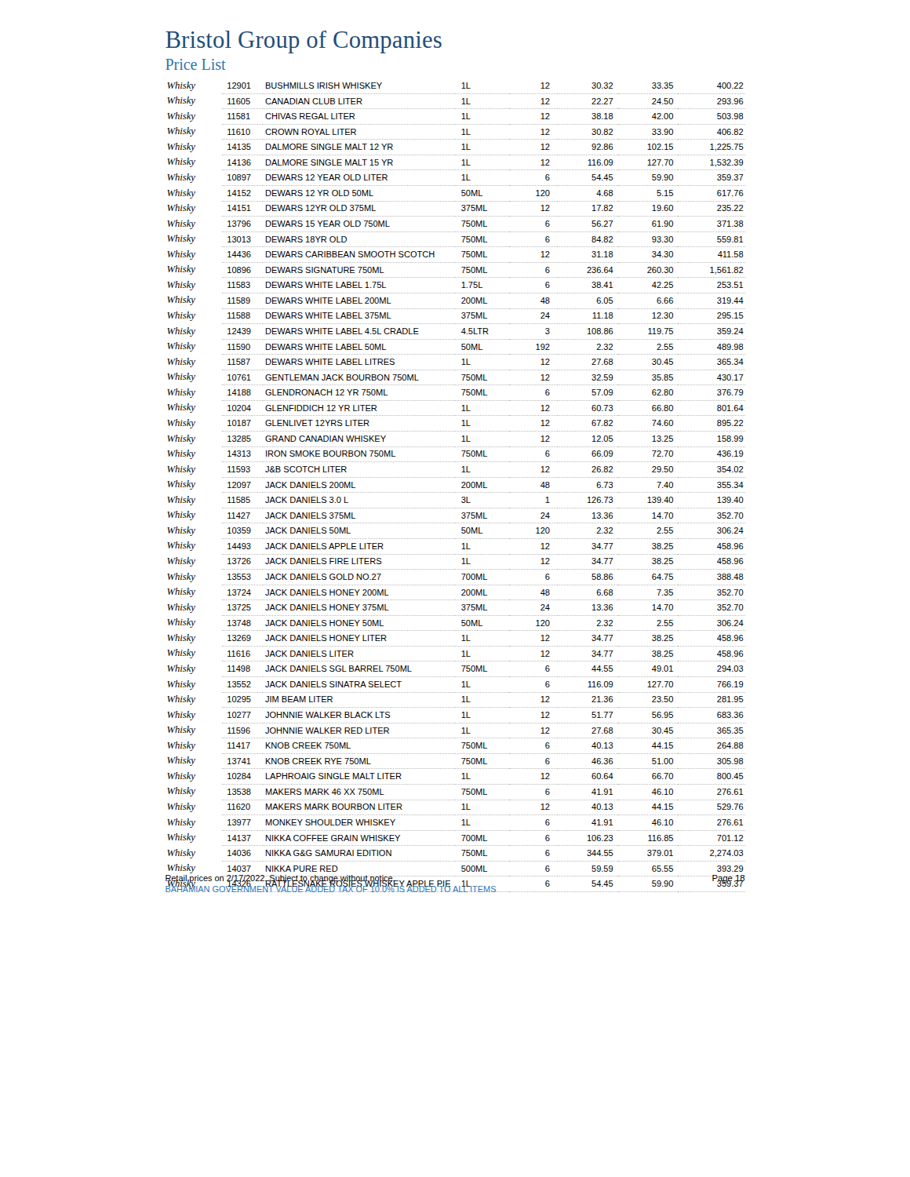Bristol Group of Companies
Price List
| Whisky | 12901 | BUSHMILLS IRISH WHISKEY | 1L | 12 | 30.32 | 33.35 | 400.22 |
| Whisky | 11605 | CANADIAN CLUB LITER | 1L | 12 | 22.27 | 24.50 | 293.96 |
| Whisky | 11581 | CHIVAS REGAL LITER | 1L | 12 | 38.18 | 42.00 | 503.98 |
| Whisky | 11610 | CROWN ROYAL LITER | 1L | 12 | 30.82 | 33.90 | 406.82 |
| Whisky | 14135 | DALMORE SINGLE MALT 12 YR | 1L | 12 | 92.86 | 102.15 | 1,225.75 |
| Whisky | 14136 | DALMORE SINGLE MALT 15 YR | 1L | 12 | 116.09 | 127.70 | 1,532.39 |
| Whisky | 10897 | DEWARS 12 YEAR OLD LITER | 1L | 6 | 54.45 | 59.90 | 359.37 |
| Whisky | 14152 | DEWARS 12 YR OLD 50ML | 50ML | 120 | 4.68 | 5.15 | 617.76 |
| Whisky | 14151 | DEWARS 12YR OLD 375ML | 375ML | 12 | 17.82 | 19.60 | 235.22 |
| Whisky | 13796 | DEWARS 15 YEAR OLD 750ML | 750ML | 6 | 56.27 | 61.90 | 371.38 |
| Whisky | 13013 | DEWARS 18YR OLD | 750ML | 6 | 84.82 | 93.30 | 559.81 |
| Whisky | 14436 | DEWARS CARIBBEAN SMOOTH SCOTCH 750ML | 750ML | 12 | 31.18 | 34.30 | 411.58 |
| Whisky | 10896 | DEWARS SIGNATURE 750ML | 750ML | 6 | 236.64 | 260.30 | 1,561.82 |
| Whisky | 11583 | DEWARS WHITE LABEL 1.75L | 1.75L | 6 | 38.41 | 42.25 | 253.51 |
| Whisky | 11589 | DEWARS WHITE LABEL 200ML | 200ML | 48 | 6.05 | 6.66 | 319.44 |
| Whisky | 11588 | DEWARS WHITE LABEL 375ML | 375ML | 24 | 11.18 | 12.30 | 295.15 |
| Whisky | 12439 | DEWARS WHITE LABEL 4.5L CRADLE | 4.5LTR | 3 | 108.86 | 119.75 | 359.24 |
| Whisky | 11590 | DEWARS WHITE LABEL 50ML | 50ML | 192 | 2.32 | 2.55 | 489.98 |
| Whisky | 11587 | DEWARS WHITE LABEL LITRES | 1L | 12 | 27.68 | 30.45 | 365.34 |
| Whisky | 10761 | GENTLEMAN JACK BOURBON 750ML | 750ML | 12 | 32.59 | 35.85 | 430.17 |
| Whisky | 14188 | GLENDRONACH 12 YR 750ML | 750ML | 6 | 57.09 | 62.80 | 376.79 |
| Whisky | 10204 | GLENFIDDICH 12 YR LITER | 1L | 12 | 60.73 | 66.80 | 801.64 |
| Whisky | 10187 | GLENLIVET 12YRS LITER | 1L | 12 | 67.82 | 74.60 | 895.22 |
| Whisky | 13285 | GRAND CANADIAN WHISKEY | 1L | 12 | 12.05 | 13.25 | 158.99 |
| Whisky | 14313 | IRON SMOKE BOURBON 750ML | 750ML | 6 | 66.09 | 72.70 | 436.19 |
| Whisky | 11593 | J&B SCOTCH LITER | 1L | 12 | 26.82 | 29.50 | 354.02 |
| Whisky | 12097 | JACK DANIELS 200ML | 200ML | 48 | 6.73 | 7.40 | 355.34 |
| Whisky | 11585 | JACK DANIELS 3.0 L | 3L | 1 | 126.73 | 139.40 | 139.40 |
| Whisky | 11427 | JACK DANIELS 375ML | 375ML | 24 | 13.36 | 14.70 | 352.70 |
| Whisky | 10359 | JACK DANIELS 50ML | 50ML | 120 | 2.32 | 2.55 | 306.24 |
| Whisky | 14493 | JACK DANIELS APPLE LITER | 1L | 12 | 34.77 | 38.25 | 458.96 |
| Whisky | 13726 | JACK DANIELS FIRE LITERS | 1L | 12 | 34.77 | 38.25 | 458.96 |
| Whisky | 13553 | JACK DANIELS GOLD NO.27 | 700ML | 6 | 58.86 | 64.75 | 388.48 |
| Whisky | 13724 | JACK DANIELS HONEY 200ML | 200ML | 48 | 6.68 | 7.35 | 352.70 |
| Whisky | 13725 | JACK DANIELS HONEY 375ML | 375ML | 24 | 13.36 | 14.70 | 352.70 |
| Whisky | 13748 | JACK DANIELS HONEY 50ML | 50ML | 120 | 2.32 | 2.55 | 306.24 |
| Whisky | 13269 | JACK DANIELS HONEY LITER | 1L | 12 | 34.77 | 38.25 | 458.96 |
| Whisky | 11616 | JACK DANIELS LITER | 1L | 12 | 34.77 | 38.25 | 458.96 |
| Whisky | 11498 | JACK DANIELS SGL BARREL 750ML | 750ML | 6 | 44.55 | 49.01 | 294.03 |
| Whisky | 13552 | JACK DANIELS SINATRA SELECT | 1L | 6 | 116.09 | 127.70 | 766.19 |
| Whisky | 10295 | JIM BEAM LITER | 1L | 12 | 21.36 | 23.50 | 281.95 |
| Whisky | 10277 | JOHNNIE WALKER BLACK LTS | 1L | 12 | 51.77 | 56.95 | 683.36 |
| Whisky | 11596 | JOHNNIE WALKER RED LITER | 1L | 12 | 27.68 | 30.45 | 365.35 |
| Whisky | 11417 | KNOB CREEK 750ML | 750ML | 6 | 40.13 | 44.15 | 264.88 |
| Whisky | 13741 | KNOB CREEK RYE 750ML | 750ML | 6 | 46.36 | 51.00 | 305.98 |
| Whisky | 10284 | LAPHROAIG SINGLE MALT LITER | 1L | 12 | 60.64 | 66.70 | 800.45 |
| Whisky | 13538 | MAKERS MARK 46 XX 750ML | 750ML | 6 | 41.91 | 46.10 | 276.61 |
| Whisky | 11620 | MAKERS MARK BOURBON LITER | 1L | 12 | 40.13 | 44.15 | 529.76 |
| Whisky | 13977 | MONKEY SHOULDER WHISKEY | 1L | 6 | 41.91 | 46.10 | 276.61 |
| Whisky | 14137 | NIKKA COFFEE GRAIN WHISKEY | 700ML | 6 | 106.23 | 116.85 | 701.12 |
| Whisky | 14036 | NIKKA G&G SAMURAI EDITION | 750ML | 6 | 344.55 | 379.01 | 2,274.03 |
| Whisky | 14037 | NIKKA PURE RED | 500ML | 6 | 59.59 | 65.55 | 393.29 |
| Whisky | 14326 | RATTLESNAKE ROSIES WHISKEY APPLE PIE LITER | 1L | 6 | 54.45 | 59.90 | 359.37 |
Retail prices on 2/17/2022. Subject to change without notice.
BAHAMIAN GOVERNMENT VALUE ADDED TAX OF 10.0% IS ADDED TO ALL ITEMS
Page 18